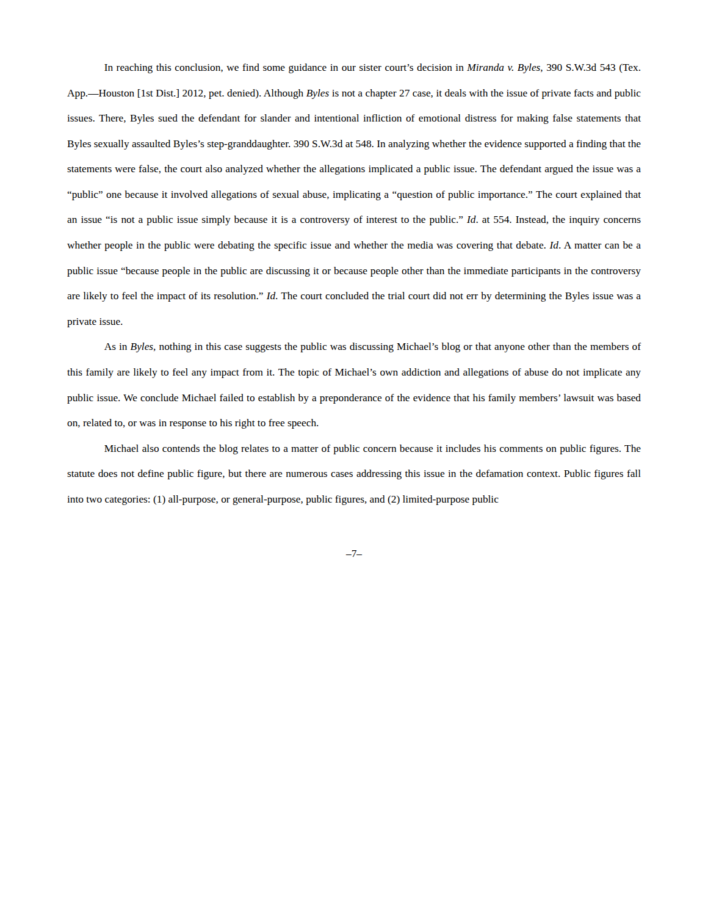In reaching this conclusion, we find some guidance in our sister court’s decision in Miranda v. Byles, 390 S.W.3d 543 (Tex. App.—Houston [1st Dist.] 2012, pet. denied). Although Byles is not a chapter 27 case, it deals with the issue of private facts and public issues. There, Byles sued the defendant for slander and intentional infliction of emotional distress for making false statements that Byles sexually assaulted Byles’s step-granddaughter. 390 S.W.3d at 548. In analyzing whether the evidence supported a finding that the statements were false, the court also analyzed whether the allegations implicated a public issue. The defendant argued the issue was a “public” one because it involved allegations of sexual abuse, implicating a “question of public importance.” The court explained that an issue “is not a public issue simply because it is a controversy of interest to the public.” Id. at 554. Instead, the inquiry concerns whether people in the public were debating the specific issue and whether the media was covering that debate. Id. A matter can be a public issue “because people in the public are discussing it or because people other than the immediate participants in the controversy are likely to feel the impact of its resolution.” Id. The court concluded the trial court did not err by determining the Byles issue was a private issue.
As in Byles, nothing in this case suggests the public was discussing Michael’s blog or that anyone other than the members of this family are likely to feel any impact from it. The topic of Michael’s own addiction and allegations of abuse do not implicate any public issue. We conclude Michael failed to establish by a preponderance of the evidence that his family members’ lawsuit was based on, related to, or was in response to his right to free speech.
Michael also contends the blog relates to a matter of public concern because it includes his comments on public figures. The statute does not define public figure, but there are numerous cases addressing this issue in the defamation context. Public figures fall into two categories: (1) all-purpose, or general-purpose, public figures, and (2) limited-purpose public
–7–